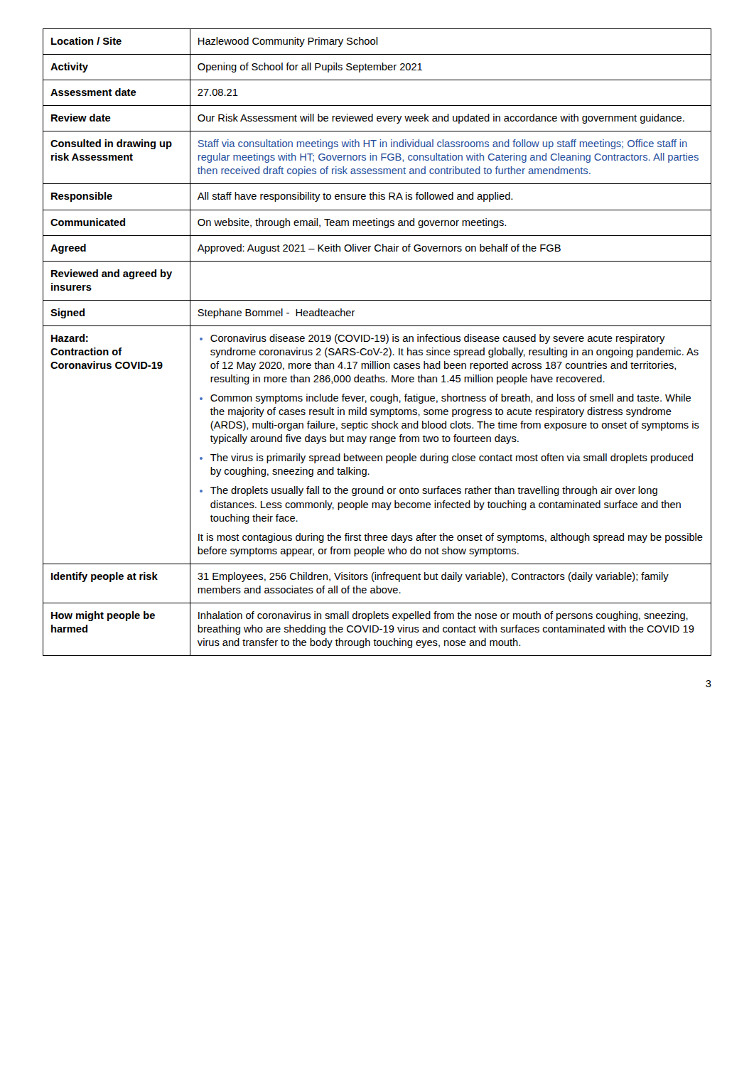| Location / Site | Hazlewood Community Primary School |
| Activity | Opening of School for all Pupils September 2021 |
| Assessment date | 27.08.21 |
| Review date | Our Risk Assessment will be reviewed every week and updated in accordance with government guidance. |
| Consulted in drawing up risk Assessment | Staff via consultation meetings with HT in individual classrooms and follow up staff meetings; Office staff in regular meetings with HT; Governors in FGB, consultation with Catering and Cleaning Contractors. All parties then received draft copies of risk assessment and contributed to further amendments. |
| Responsible | All staff have responsibility to ensure this RA is followed and applied. |
| Communicated | On website, through email, Team meetings and governor meetings. |
| Agreed | Approved: August 2021 – Keith Oliver Chair of Governors on behalf of the FGB |
| Reviewed and agreed by insurers | |
| Signed | Stephane Bommel - Headteacher |
| Hazard: Contraction of Coronavirus COVID-19 | Coronavirus disease 2019 (COVID-19) is an infectious disease caused by severe acute respiratory syndrome coronavirus 2 (SARS-CoV-2). It has since spread globally, resulting in an ongoing pandemic. As of 12 May 2020, more than 4.17 million cases had been reported across 187 countries and territories, resulting in more than 286,000 deaths. More than 1.45 million people have recovered. Common symptoms include fever, cough, fatigue, shortness of breath, and loss of smell and taste. While the majority of cases result in mild symptoms, some progress to acute respiratory distress syndrome (ARDS), multi-organ failure, septic shock and blood clots. The time from exposure to onset of symptoms is typically around five days but may range from two to fourteen days. The virus is primarily spread between people during close contact most often via small droplets produced by coughing, sneezing and talking. The droplets usually fall to the ground or onto surfaces rather than travelling through air over long distances. Less commonly, people may become infected by touching a contaminated surface and then touching their face. It is most contagious during the first three days after the onset of symptoms, although spread may be possible before symptoms appear, or from people who do not show symptoms. |
| Identify people at risk | 31 Employees, 256 Children, Visitors (infrequent but daily variable), Contractors (daily variable); family members and associates of all of the above. |
| How might people be harmed | Inhalation of coronavirus in small droplets expelled from the nose or mouth of persons coughing, sneezing, breathing who are shedding the COVID-19 virus and contact with surfaces contaminated with the COVID 19 virus and transfer to the body through touching eyes, nose and mouth. |
3